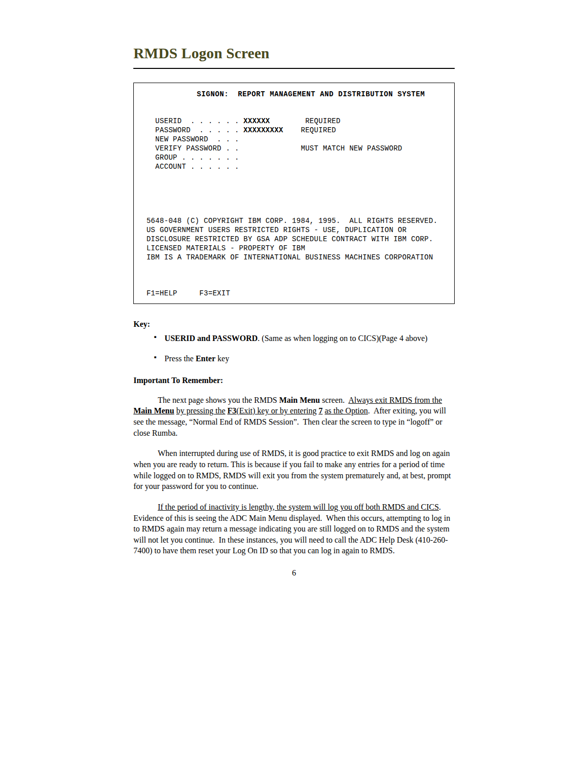RMDS Logon Screen
SIGNON: REPORT MANAGEMENT AND DISTRIBUTION SYSTEM USERID . . . . . . XXXXXX REQUIRED PASSWORD . . . . . XXXXXXXXX REQUIRED NEW PASSWORD . . . VERIFY PASSWORD . . MUST MATCH NEW PASSWORD GROUP . . . . . . . ACCOUNT . . . . . . 5648-048 (C) COPYRIGHT IBM CORP. 1984, 1995. ALL RIGHTS RESERVED. US GOVERNMENT USERS RESTRICTED RIGHTS - USE, DUPLICATION OR DISCLOSURE RESTRICTED BY GSA ADP SCHEDULE CONTRACT WITH IBM CORP. LICENSED MATERIALS - PROPERTY OF IBM IBM IS A TRADEMARK OF INTERNATIONAL BUSINESS MACHINES CORPORATION F1=HELP F3=EXIT
Key:
USERID and PASSWORD. (Same as when logging on to CICS)(Page 4 above)
Press the Enter key
Important To Remember:
The next page shows you the RMDS Main Menu screen. Always exit RMDS from the Main Menu by pressing the F3(Exit) key or by entering 7 as the Option. After exiting, you will see the message, “Normal End of RMDS Session”. Then clear the screen to type in “logoff” or close Rumba.
When interrupted during use of RMDS, it is good practice to exit RMDS and log on again when you are ready to return. This is because if you fail to make any entries for a period of time while logged on to RMDS, RMDS will exit you from the system prematurely and, at best, prompt for your password for you to continue.
If the period of inactivity is lengthy, the system will log you off both RMDS and CICS. Evidence of this is seeing the ADC Main Menu displayed. When this occurs, attempting to log in to RMDS again may return a message indicating you are still logged on to RMDS and the system will not let you continue. In these instances, you will need to call the ADC Help Desk (410-260-7400) to have them reset your Log On ID so that you can log in again to RMDS.
6